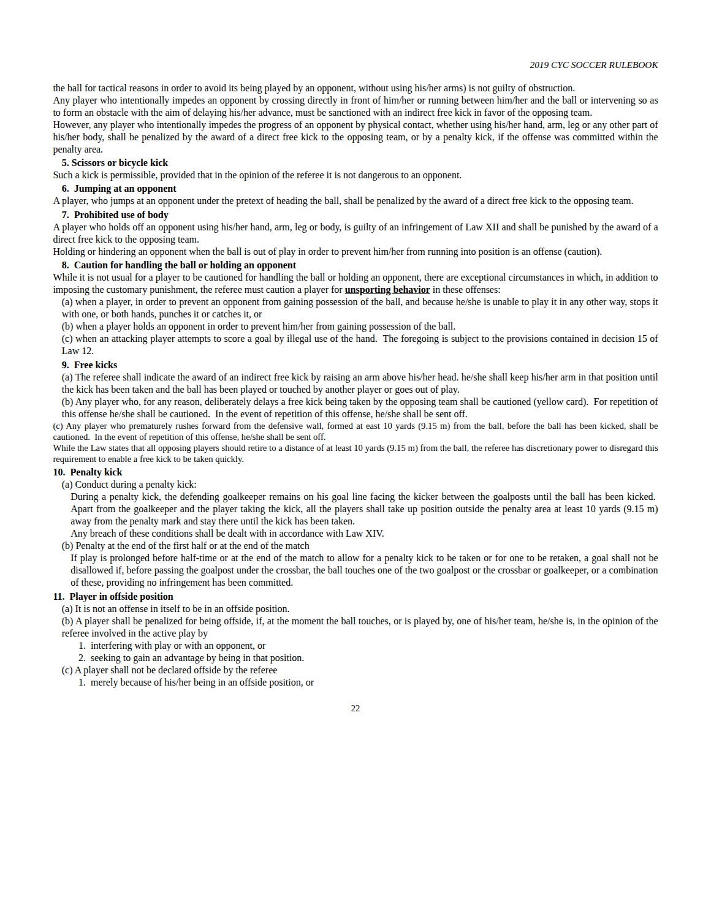2019 CYC SOCCER RULEBOOK
the ball for tactical reasons in order to avoid its being played by an opponent, without using his/her arms) is not guilty of obstruction.
Any player who intentionally impedes an opponent by crossing directly in front of him/her or running between him/her and the ball or intervening so as to form an obstacle with the aim of delaying his/her advance, must be sanctioned with an indirect free kick in favor of the opposing team.
However, any player who intentionally impedes the progress of an opponent by physical contact, whether using his/her hand, arm, leg or any other part of his/her body, shall be penalized by the award of a direct free kick to the opposing team, or by a penalty kick, if the offense was committed within the penalty area.
5. Scissors or bicycle kick
Such a kick is permissible, provided that in the opinion of the referee it is not dangerous to an opponent.
6. Jumping at an opponent
A player, who jumps at an opponent under the pretext of heading the ball, shall be penalized by the award of a direct free kick to the opposing team.
7. Prohibited use of body
A player who holds off an opponent using his/her hand, arm, leg or body, is guilty of an infringement of Law XII and shall be punished by the award of a direct free kick to the opposing team.
Holding or hindering an opponent when the ball is out of play in order to prevent him/her from running into position is an offense (caution).
8. Caution for handling the ball or holding an opponent
While it is not usual for a player to be cautioned for handling the ball or holding an opponent, there are exceptional circumstances in which, in addition to imposing the customary punishment, the referee must caution a player for unsporting behavior in these offenses:
(a) when a player, in order to prevent an opponent from gaining possession of the ball, and because he/she is unable to play it in any other way, stops it with one, or both hands, punches it or catches it, or
(b) when a player holds an opponent in order to prevent him/her from gaining possession of the ball.
(c) when an attacking player attempts to score a goal by illegal use of the hand. The foregoing is subject to the provisions contained in decision 15 of Law 12.
9. Free kicks
(a) The referee shall indicate the award of an indirect free kick by raising an arm above his/her head. he/she shall keep his/her arm in that position until the kick has been taken and the ball has been played or touched by another player or goes out of play.
(b) Any player who, for any reason, deliberately delays a free kick being taken by the opposing team shall be cautioned (yellow card). For repetition of this offense he/she shall be cautioned. In the event of repetition of this offense, he/she shall be sent off.
(c) Any player who prematurely rushes forward from the defensive wall, formed at east 10 yards (9.15 m) from the ball, before the ball has been kicked, shall be cautioned. In the event of repetition of this offense, he/she shall be sent off.
While the Law states that all opposing players should retire to a distance of at least 10 yards (9.15 m) from the ball, the referee has discretionary power to disregard this requirement to enable a free kick to be taken quickly.
10. Penalty kick
(a) Conduct during a penalty kick:
During a penalty kick, the defending goalkeeper remains on his goal line facing the kicker between the goalposts until the ball has been kicked. Apart from the goalkeeper and the player taking the kick, all the players shall take up position outside the penalty area at least 10 yards (9.15 m) away from the penalty mark and stay there until the kick has been taken.
Any breach of these conditions shall be dealt with in accordance with Law XIV.
(b) Penalty at the end of the first half or at the end of the match
If play is prolonged before half-time or at the end of the match to allow for a penalty kick to be taken or for one to be retaken, a goal shall not be disallowed if, before passing the goalpost under the crossbar, the ball touches one of the two goalpost or the crossbar or goalkeeper, or a combination of these, providing no infringement has been committed.
11. Player in offside position
(a) It is not an offense in itself to be in an offside position.
(b) A player shall be penalized for being offside, if, at the moment the ball touches, or is played by, one of his/her team, he/she is, in the opinion of the referee involved in the active play by
1. interfering with play or with an opponent, or
2. seeking to gain an advantage by being in that position.
(c) A player shall not be declared offside by the referee
1. merely because of his/her being in an offside position, or
22